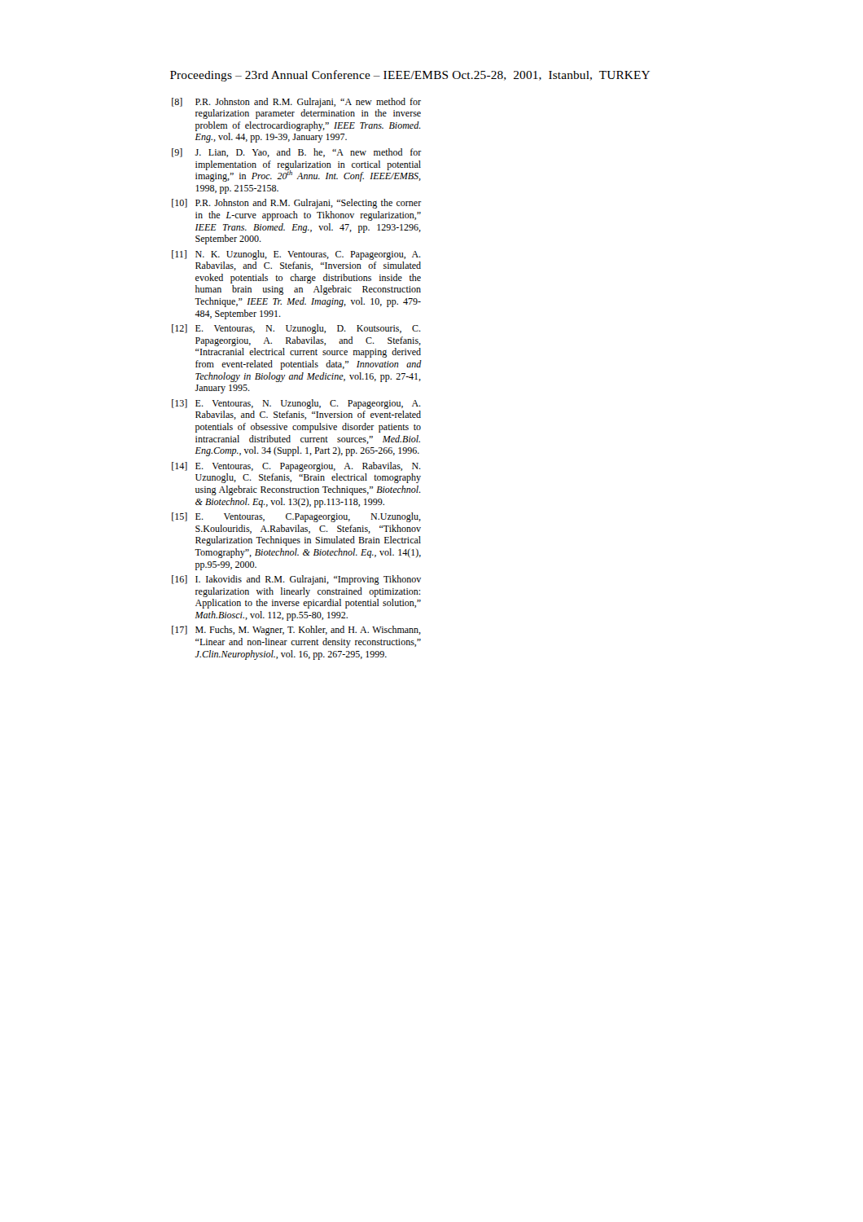Proceedings – 23rd Annual Conference – IEEE/EMBS Oct.25-28, 2001, Istanbul, TURKEY
[8]
P.R. Johnston and R.M. Gulrajani, “A new method for regularization parameter determination in the inverse problem of electrocardiography,” IEEE Trans. Biomed. Eng., vol. 44, pp. 19-39, January 1997.
[9]
J. Lian, D. Yao, and B. he, “A new method for implementation of regularization in cortical potential imaging,” in Proc. 20th Annu. Int. Conf. IEEE/EMBS, 1998, pp. 2155-2158.
[10]
P.R. Johnston and R.M. Gulrajani, “Selecting the corner in the L-curve approach to Tikhonov regularization,” IEEE Trans. Biomed. Eng., vol. 47, pp. 1293-1296, September 2000.
[11]
N. K. Uzunoglu, E. Ventouras, C. Papageorgiou, A. Rabavilas, and C. Stefanis, “Inversion of simulated evoked potentials to charge distributions inside the human brain using an Algebraic Reconstruction Technique,” IEEE Tr. Med. Imaging, vol. 10, pp. 479-484, September 1991.
[12]
E. Ventouras, N. Uzunoglu, D. Koutsouris, C. Papageorgiou, A. Rabavilas, and C. Stefanis, “Intracranial electrical current source mapping derived from event-related potentials data,” Innovation and Technology in Biology and Medicine, vol.16, pp. 27-41, January 1995.
[13]
E. Ventouras, N. Uzunoglu, C. Papageorgiou, A. Rabavilas, and C. Stefanis, “Inversion of event-related potentials of obsessive compulsive disorder patients to intracranial distributed current sources,” Med.Biol. Eng.Comp., vol. 34 (Suppl. 1, Part 2), pp. 265-266, 1996.
[14]
E. Ventouras, C. Papageorgiou, A. Rabavilas, N. Uzunoglu, C. Stefanis, “Brain electrical tomography using Algebraic Reconstruction Techniques,” Biotechnol. & Biotechnol. Eq., vol. 13(2), pp.113-118, 1999.
[15]
E. Ventouras, C.Papageorgiou, N.Uzunoglu, S.Koulouridis, A.Rabavilas, C. Stefanis, “Tikhonov Regularization Techniques in Simulated Brain Electrical Tomography”, Biotechnol. & Biotechnol. Eq., vol. 14(1), pp.95-99, 2000.
[16]
I. Iakovidis and R.M. Gulrajani, “Improving Tikhonov regularization with linearly constrained optimization: Application to the inverse epicardial potential solution,” Math.Biosci., vol. 112, pp.55-80, 1992.
[17]
M. Fuchs, M. Wagner, T. Kohler, and H. A. Wischmann, “Linear and non-linear current density reconstructions,” J.Clin.Neurophysiol., vol. 16, pp. 267-295, 1999.